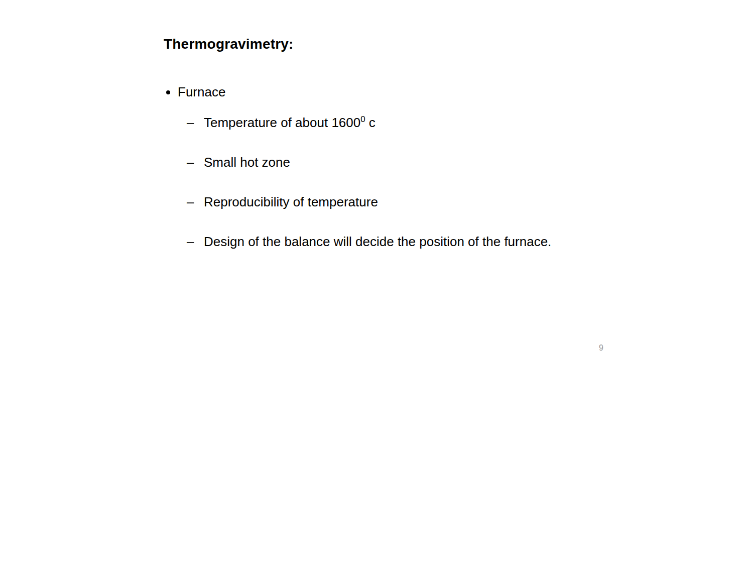Thermogravimetry:
Furnace
Temperature of about 16000 c
Small hot zone
Reproducibility of temperature
Design of the balance will decide the position of the furnace.
9